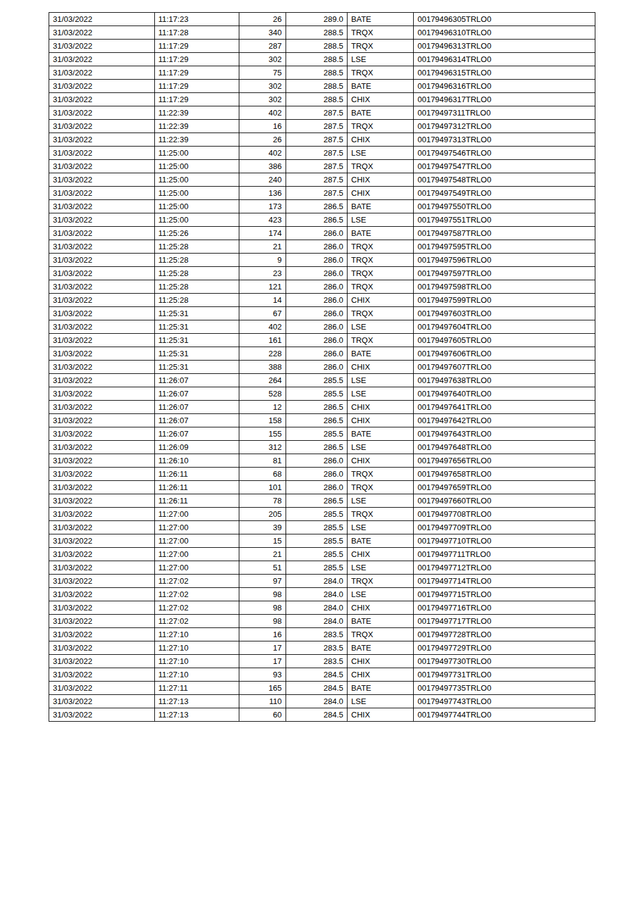| 31/03/2022 | 11:17:23 | 26 | 289.0 | BATE | 00179496305TRLO0 |
| 31/03/2022 | 11:17:28 | 340 | 288.5 | TRQX | 00179496310TRLO0 |
| 31/03/2022 | 11:17:29 | 287 | 288.5 | TRQX | 00179496313TRLO0 |
| 31/03/2022 | 11:17:29 | 302 | 288.5 | LSE | 00179496314TRLO0 |
| 31/03/2022 | 11:17:29 | 75 | 288.5 | TRQX | 00179496315TRLO0 |
| 31/03/2022 | 11:17:29 | 302 | 288.5 | BATE | 00179496316TRLO0 |
| 31/03/2022 | 11:17:29 | 302 | 288.5 | CHIX | 00179496317TRLO0 |
| 31/03/2022 | 11:22:39 | 402 | 287.5 | BATE | 00179497311TRLO0 |
| 31/03/2022 | 11:22:39 | 16 | 287.5 | TRQX | 00179497312TRLO0 |
| 31/03/2022 | 11:22:39 | 26 | 287.5 | CHIX | 00179497313TRLO0 |
| 31/03/2022 | 11:25:00 | 402 | 287.5 | LSE | 00179497546TRLO0 |
| 31/03/2022 | 11:25:00 | 386 | 287.5 | TRQX | 00179497547TRLO0 |
| 31/03/2022 | 11:25:00 | 240 | 287.5 | CHIX | 00179497548TRLO0 |
| 31/03/2022 | 11:25:00 | 136 | 287.5 | CHIX | 00179497549TRLO0 |
| 31/03/2022 | 11:25:00 | 173 | 286.5 | BATE | 00179497550TRLO0 |
| 31/03/2022 | 11:25:00 | 423 | 286.5 | LSE | 00179497551TRLO0 |
| 31/03/2022 | 11:25:26 | 174 | 286.0 | BATE | 00179497587TRLO0 |
| 31/03/2022 | 11:25:28 | 21 | 286.0 | TRQX | 00179497595TRLO0 |
| 31/03/2022 | 11:25:28 | 9 | 286.0 | TRQX | 00179497596TRLO0 |
| 31/03/2022 | 11:25:28 | 23 | 286.0 | TRQX | 00179497597TRLO0 |
| 31/03/2022 | 11:25:28 | 121 | 286.0 | TRQX | 00179497598TRLO0 |
| 31/03/2022 | 11:25:28 | 14 | 286.0 | CHIX | 00179497599TRLO0 |
| 31/03/2022 | 11:25:31 | 67 | 286.0 | TRQX | 00179497603TRLO0 |
| 31/03/2022 | 11:25:31 | 402 | 286.0 | LSE | 00179497604TRLO0 |
| 31/03/2022 | 11:25:31 | 161 | 286.0 | TRQX | 00179497605TRLO0 |
| 31/03/2022 | 11:25:31 | 228 | 286.0 | BATE | 00179497606TRLO0 |
| 31/03/2022 | 11:25:31 | 388 | 286.0 | CHIX | 00179497607TRLO0 |
| 31/03/2022 | 11:26:07 | 264 | 285.5 | LSE | 00179497638TRLO0 |
| 31/03/2022 | 11:26:07 | 528 | 285.5 | LSE | 00179497640TRLO0 |
| 31/03/2022 | 11:26:07 | 12 | 286.5 | CHIX | 00179497641TRLO0 |
| 31/03/2022 | 11:26:07 | 158 | 286.5 | CHIX | 00179497642TRLO0 |
| 31/03/2022 | 11:26:07 | 155 | 285.5 | BATE | 00179497643TRLO0 |
| 31/03/2022 | 11:26:09 | 312 | 286.5 | LSE | 00179497648TRLO0 |
| 31/03/2022 | 11:26:10 | 81 | 286.0 | CHIX | 00179497656TRLO0 |
| 31/03/2022 | 11:26:11 | 68 | 286.0 | TRQX | 00179497658TRLO0 |
| 31/03/2022 | 11:26:11 | 101 | 286.0 | TRQX | 00179497659TRLO0 |
| 31/03/2022 | 11:26:11 | 78 | 286.5 | LSE | 00179497660TRLO0 |
| 31/03/2022 | 11:27:00 | 205 | 285.5 | TRQX | 00179497708TRLO0 |
| 31/03/2022 | 11:27:00 | 39 | 285.5 | LSE | 00179497709TRLO0 |
| 31/03/2022 | 11:27:00 | 15 | 285.5 | BATE | 00179497710TRLO0 |
| 31/03/2022 | 11:27:00 | 21 | 285.5 | CHIX | 00179497711TRLO0 |
| 31/03/2022 | 11:27:00 | 51 | 285.5 | LSE | 00179497712TRLO0 |
| 31/03/2022 | 11:27:02 | 97 | 284.0 | TRQX | 00179497714TRLO0 |
| 31/03/2022 | 11:27:02 | 98 | 284.0 | LSE | 00179497715TRLO0 |
| 31/03/2022 | 11:27:02 | 98 | 284.0 | CHIX | 00179497716TRLO0 |
| 31/03/2022 | 11:27:02 | 98 | 284.0 | BATE | 00179497717TRLO0 |
| 31/03/2022 | 11:27:10 | 16 | 283.5 | TRQX | 00179497728TRLO0 |
| 31/03/2022 | 11:27:10 | 17 | 283.5 | BATE | 00179497729TRLO0 |
| 31/03/2022 | 11:27:10 | 17 | 283.5 | CHIX | 00179497730TRLO0 |
| 31/03/2022 | 11:27:10 | 93 | 284.5 | CHIX | 00179497731TRLO0 |
| 31/03/2022 | 11:27:11 | 165 | 284.5 | BATE | 00179497735TRLO0 |
| 31/03/2022 | 11:27:13 | 110 | 284.0 | LSE | 00179497743TRLO0 |
| 31/03/2022 | 11:27:13 | 60 | 284.5 | CHIX | 00179497744TRLO0 |